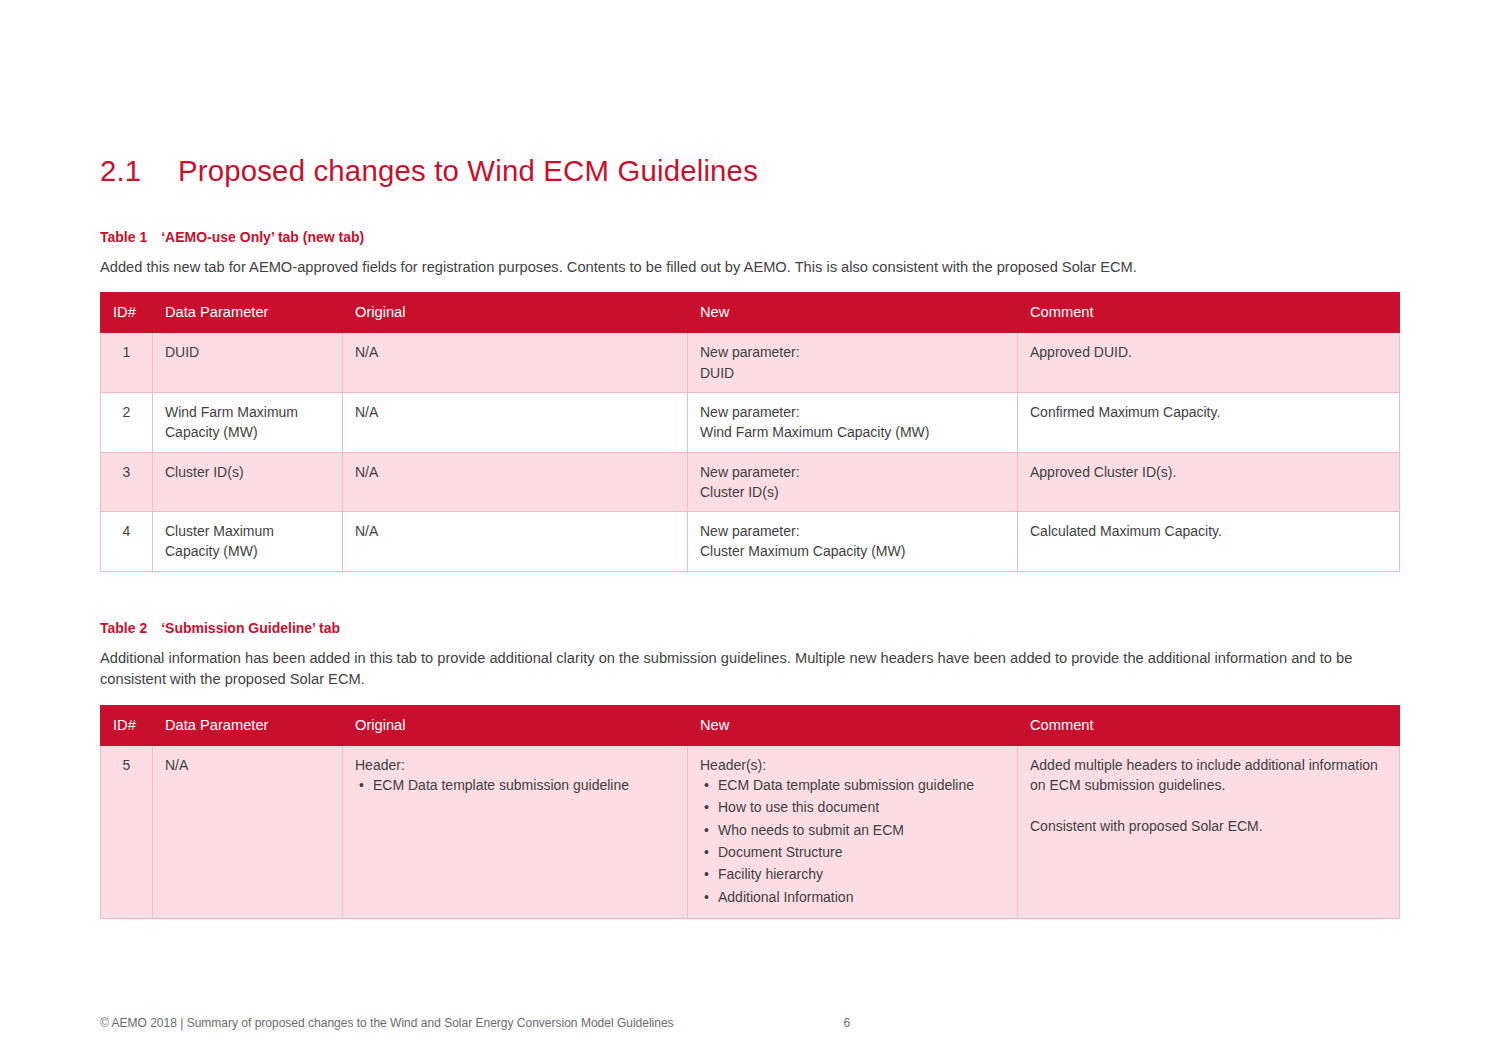2.1 Proposed changes to Wind ECM Guidelines
Table 1‘AEMO-use Only’ tab (new tab)
Added this new tab for AEMO-approved fields for registration purposes. Contents to be filled out by AEMO. This is also consistent with the proposed Solar ECM.
| ID# | Data Parameter | Original | New | Comment |
| --- | --- | --- | --- | --- |
| 1 | DUID | N/A | New parameter: DUID | Approved DUID. |
| 2 | Wind Farm Maximum Capacity (MW) | N/A | New parameter: Wind Farm Maximum Capacity (MW) | Confirmed Maximum Capacity. |
| 3 | Cluster ID(s) | N/A | New parameter: Cluster ID(s) | Approved Cluster ID(s). |
| 4 | Cluster Maximum Capacity (MW) | N/A | New parameter: Cluster Maximum Capacity (MW) | Calculated Maximum Capacity. |
Table 2‘Submission Guideline’ tab
Additional information has been added in this tab to provide additional clarity on the submission guidelines. Multiple new headers have been added to provide the additional information and to be consistent with the proposed Solar ECM.
| ID# | Data Parameter | Original | New | Comment |
| --- | --- | --- | --- | --- |
| 5 | N/A | Header: ECM Data template submission guideline | Header(s): ECM Data template submission guideline How to use this document Who needs to submit an ECM Document Structure Facility hierarchy Additional Information | Added multiple headers to include additional information on ECM submission guidelines. Consistent with proposed Solar ECM. |
© AEMO 2018 | Summary of proposed changes to the Wind and Solar Energy Conversion Model Guidelines6